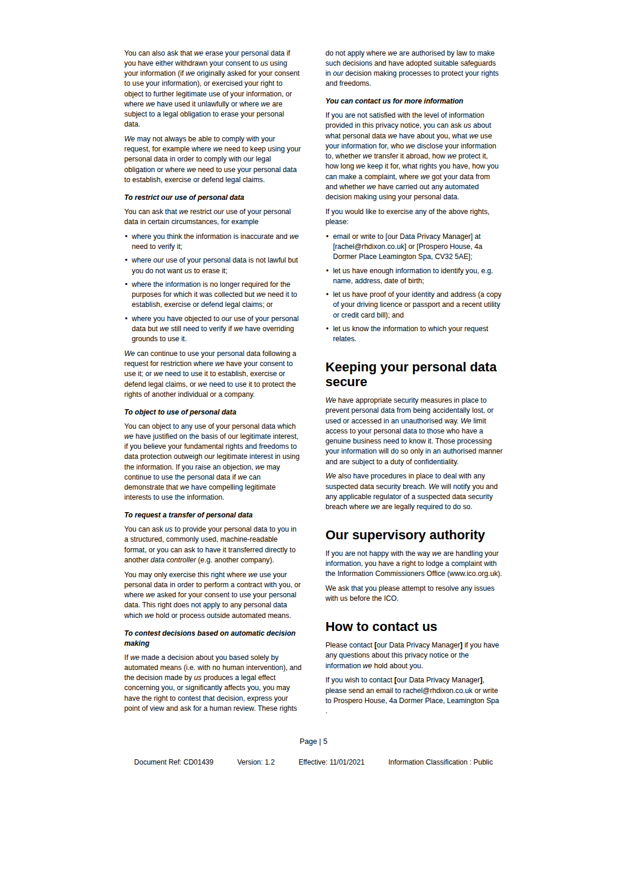You can also ask that we erase your personal data if you have either withdrawn your consent to us using your information (if we originally asked for your consent to use your information), or exercised your right to object to further legitimate use of your information, or where we have used it unlawfully or where we are subject to a legal obligation to erase your personal data.
We may not always be able to comply with your request, for example where we need to keep using your personal data in order to comply with our legal obligation or where we need to use your personal data to establish, exercise or defend legal claims.
To restrict our use of personal data
You can ask that we restrict our use of your personal data in certain circumstances, for example
where you think the information is inaccurate and we need to verify it;
where our use of your personal data is not lawful but you do not want us to erase it;
where the information is no longer required for the purposes for which it was collected but we need it to establish, exercise or defend legal claims; or
where you have objected to our use of your personal data but we still need to verify if we have overriding grounds to use it.
We can continue to use your personal data following a request for restriction where we have your consent to use it; or we need to use it to establish, exercise or defend legal claims, or we need to use it to protect the rights of another individual or a company.
To object to use of personal data
You can object to any use of your personal data which we have justified on the basis of our legitimate interest, if you believe your fundamental rights and freedoms to data protection outweigh our legitimate interest in using the information. If you raise an objection, we may continue to use the personal data if we can demonstrate that we have compelling legitimate interests to use the information.
To request a transfer of personal data
You can ask us to provide your personal data to you in a structured, commonly used, machine-readable format, or you can ask to have it transferred directly to another data controller (e.g. another company).
You may only exercise this right where we use your personal data in order to perform a contract with you, or where we asked for your consent to use your personal data. This right does not apply to any personal data which we hold or process outside automated means.
To contest decisions based on automatic decision making
If we made a decision about you based solely by automated means (i.e. with no human intervention), and the decision made by us produces a legal effect concerning you, or significantly affects you, you may have the right to contest that decision, express your point of view and ask for a human review. These rights do not apply where we are authorised by law to make such decisions and have adopted suitable safeguards in our decision making processes to protect your rights and freedoms.
You can contact us for more information
If you are not satisfied with the level of information provided in this privacy notice, you can ask us about what personal data we have about you, what we use your information for, who we disclose your information to, whether we transfer it abroad, how we protect it, how long we keep it for, what rights you have, how you can make a complaint, where we got your data from and whether we have carried out any automated decision making using your personal data.
If you would like to exercise any of the above rights, please:
email or write to [our Data Privacy Manager] at [rachel@rhdixon.co.uk] or [Prospero House, 4a Dormer Place Leamington Spa, CV32 5AE];
let us have enough information to identify you, e.g. name, address, date of birth;
let us have proof of your identity and address (a copy of your driving licence or passport and a recent utility or credit card bill); and
let us know the information to which your request relates.
Keeping your personal data secure
We have appropriate security measures in place to prevent personal data from being accidentally lost, or used or accessed in an unauthorised way. We limit access to your personal data to those who have a genuine business need to know it. Those processing your information will do so only in an authorised manner and are subject to a duty of confidentiality.
We also have procedures in place to deal with any suspected data security breach. We will notify you and any applicable regulator of a suspected data security breach where we are legally required to do so.
Our supervisory authority
If you are not happy with the way we are handling your information, you have a right to lodge a complaint with the Information Commissioners Office (www.ico.org.uk).
We ask that you please attempt to resolve any issues with us before the ICO.
How to contact us
Please contact [our Data Privacy Manager] if you have any questions about this privacy notice or the information we hold about you.
If you wish to contact [our Data Privacy Manager], please send an email to rachel@rhdixon.co.uk or write to Prospero House, 4a Dormer Place, Leamington Spa .
Page | 5
Document Ref: CD01439 Version: 1.2 Effective: 11/01/2021 Information Classification : Public